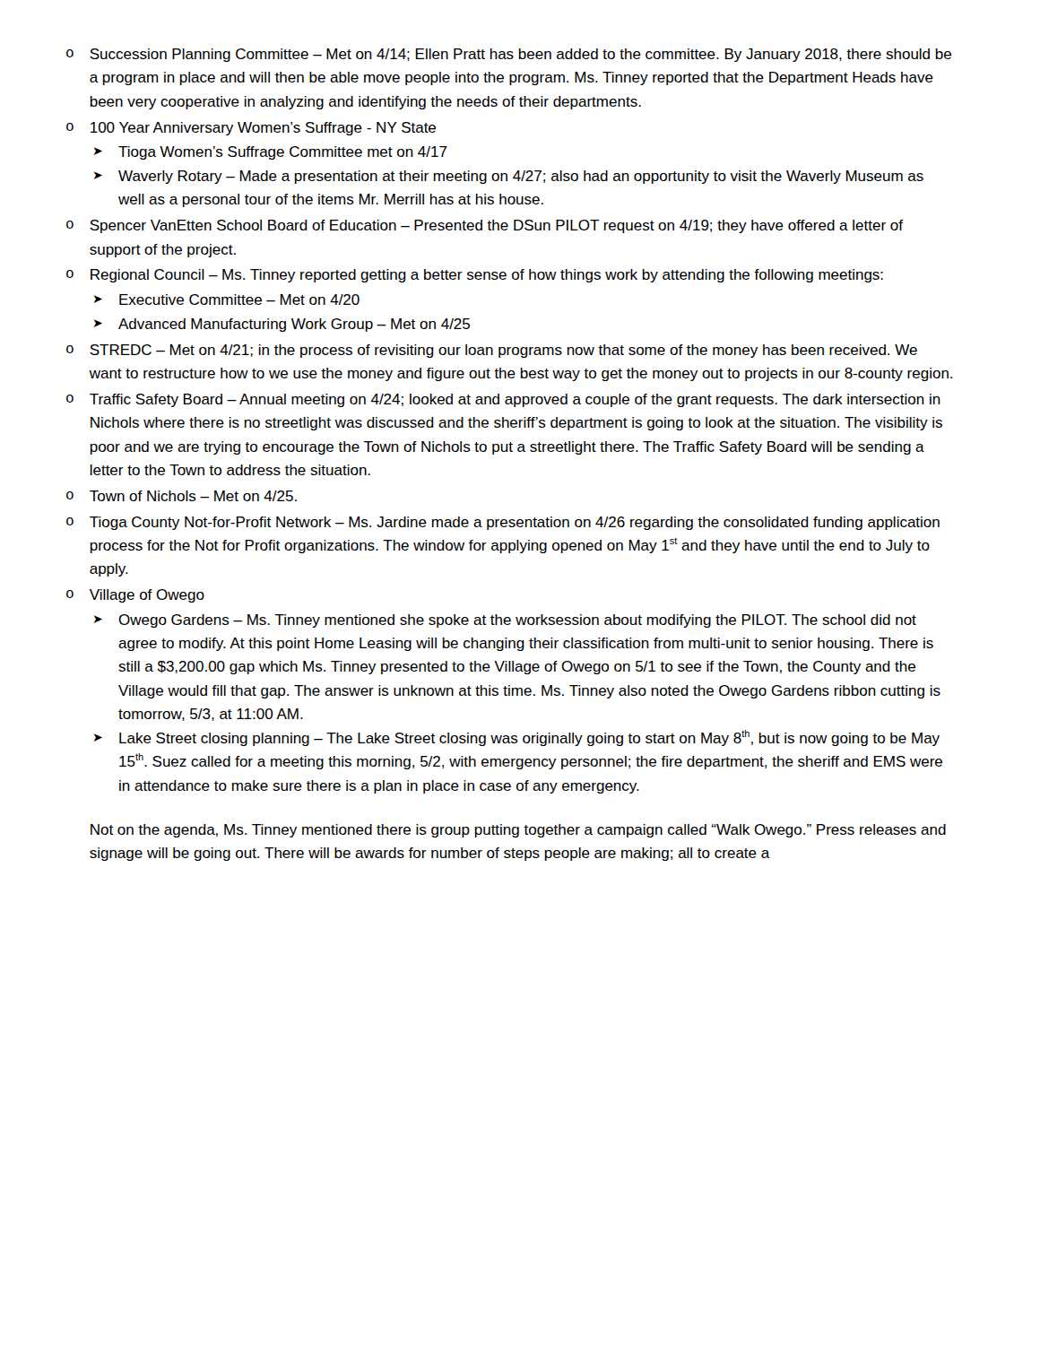Succession Planning Committee – Met on 4/14; Ellen Pratt has been added to the committee. By January 2018, there should be a program in place and will then be able move people into the program. Ms. Tinney reported that the Department Heads have been very cooperative in analyzing and identifying the needs of their departments.
100 Year Anniversary Women’s Suffrage - NY State
Tioga Women’s Suffrage Committee met on 4/17
Waverly Rotary – Made a presentation at their meeting on 4/27; also had an opportunity to visit the Waverly Museum as well as a personal tour of the items Mr. Merrill has at his house.
Spencer VanEtten School Board of Education – Presented the DSun PILOT request on 4/19; they have offered a letter of support of the project.
Regional Council – Ms. Tinney reported getting a better sense of how things work by attending the following meetings:
Executive Committee – Met on 4/20
Advanced Manufacturing Work Group – Met on 4/25
STREDC – Met on 4/21; in the process of revisiting our loan programs now that some of the money has been received. We want to restructure how to we use the money and figure out the best way to get the money out to projects in our 8-county region.
Traffic Safety Board – Annual meeting on 4/24; looked at and approved a couple of the grant requests. The dark intersection in Nichols where there is no streetlight was discussed and the sheriff’s department is going to look at the situation. The visibility is poor and we are trying to encourage the Town of Nichols to put a streetlight there. The Traffic Safety Board will be sending a letter to the Town to address the situation.
Town of Nichols – Met on 4/25.
Tioga County Not-for-Profit Network – Ms. Jardine made a presentation on 4/26 regarding the consolidated funding application process for the Not for Profit organizations. The window for applying opened on May 1st and they have until the end to July to apply.
Village of Owego
Owego Gardens – Ms. Tinney mentioned she spoke at the worksession about modifying the PILOT. The school did not agree to modify. At this point Home Leasing will be changing their classification from multi-unit to senior housing. There is still a $3,200.00 gap which Ms. Tinney presented to the Village of Owego on 5/1 to see if the Town, the County and the Village would fill that gap. The answer is unknown at this time. Ms. Tinney also noted the Owego Gardens ribbon cutting is tomorrow, 5/3, at 11:00 AM.
Lake Street closing planning – The Lake Street closing was originally going to start on May 8th, but is now going to be May 15th. Suez called for a meeting this morning, 5/2, with emergency personnel; the fire department, the sheriff and EMS were in attendance to make sure there is a plan in place in case of any emergency.
Not on the agenda, Ms. Tinney mentioned there is group putting together a campaign called “Walk Owego.” Press releases and signage will be going out. There will be awards for number of steps people are making; all to create a